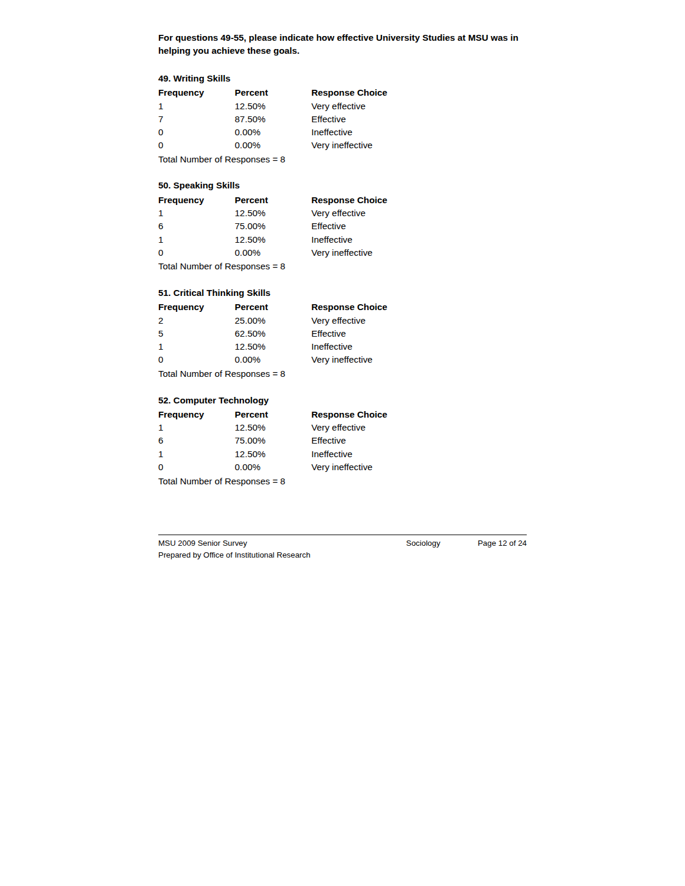For questions 49-55, please indicate how effective University Studies at MSU was in helping you achieve these goals.
49. Writing Skills
| Frequency | Percent | Response Choice |
| --- | --- | --- |
| 1 | 12.50% | Very effective |
| 7 | 87.50% | Effective |
| 0 | 0.00% | Ineffective |
| 0 | 0.00% | Very ineffective |
Total Number of Responses = 8
50. Speaking Skills
| Frequency | Percent | Response Choice |
| --- | --- | --- |
| 1 | 12.50% | Very effective |
| 6 | 75.00% | Effective |
| 1 | 12.50% | Ineffective |
| 0 | 0.00% | Very ineffective |
Total Number of Responses = 8
51. Critical Thinking Skills
| Frequency | Percent | Response Choice |
| --- | --- | --- |
| 2 | 25.00% | Very effective |
| 5 | 62.50% | Effective |
| 1 | 12.50% | Ineffective |
| 0 | 0.00% | Very ineffective |
Total Number of Responses = 8
52. Computer Technology
| Frequency | Percent | Response Choice |
| --- | --- | --- |
| 1 | 12.50% | Very effective |
| 6 | 75.00% | Effective |
| 1 | 12.50% | Ineffective |
| 0 | 0.00% | Very ineffective |
Total Number of Responses = 8
| MSU 2009 Senior Survey | Sociology | Page 12 of 24 |
| Prepared by Office of Institutional Research | | |